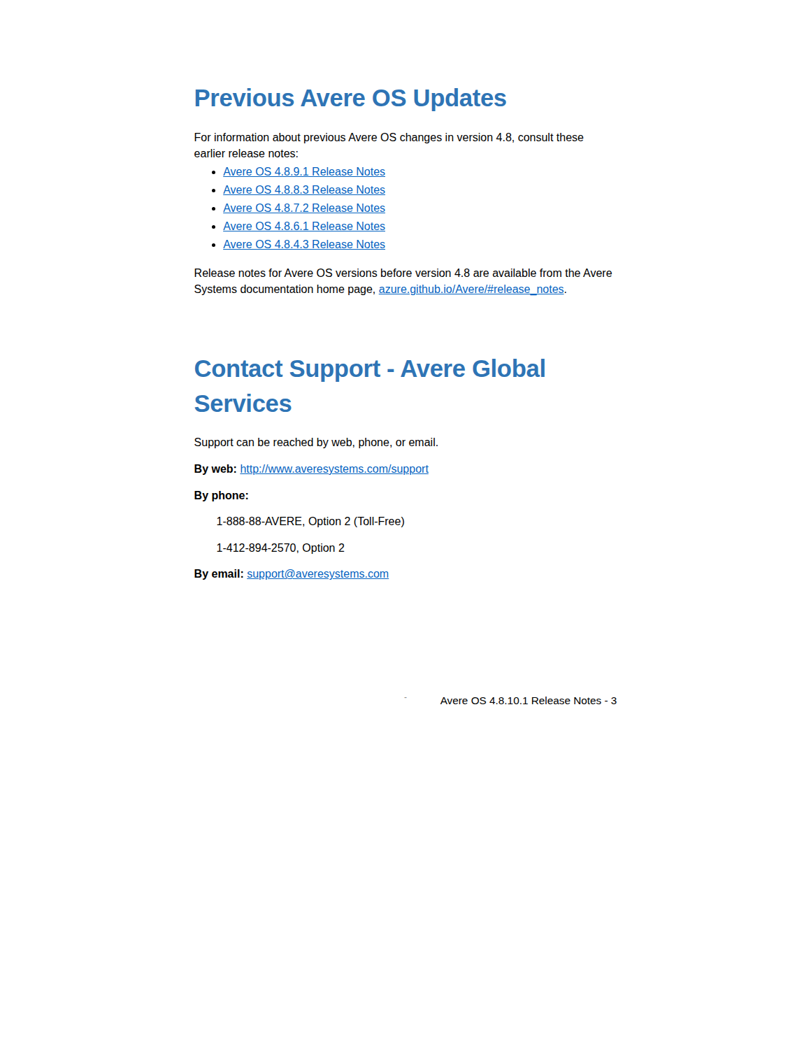Previous Avere OS Updates
For information about previous Avere OS changes in version 4.8, consult these earlier release notes:
Avere OS 4.8.9.1 Release Notes
Avere OS 4.8.8.3 Release Notes
Avere OS 4.8.7.2 Release Notes
Avere OS 4.8.6.1 Release Notes
Avere OS 4.8.4.3 Release Notes
Release notes for Avere OS versions before version 4.8 are available from the Avere Systems documentation home page, azure.github.io/Avere/#release_notes.
Contact Support - Avere Global Services
Support can be reached by web, phone, or email.
By web: http://www.averesystems.com/support
By phone:
1-888-88-AVERE, Option 2 (Toll-Free)
1-412-894-2570, Option 2
By email: support@averesystems.com
-
Avere OS 4.8.10.1 Release Notes - 3